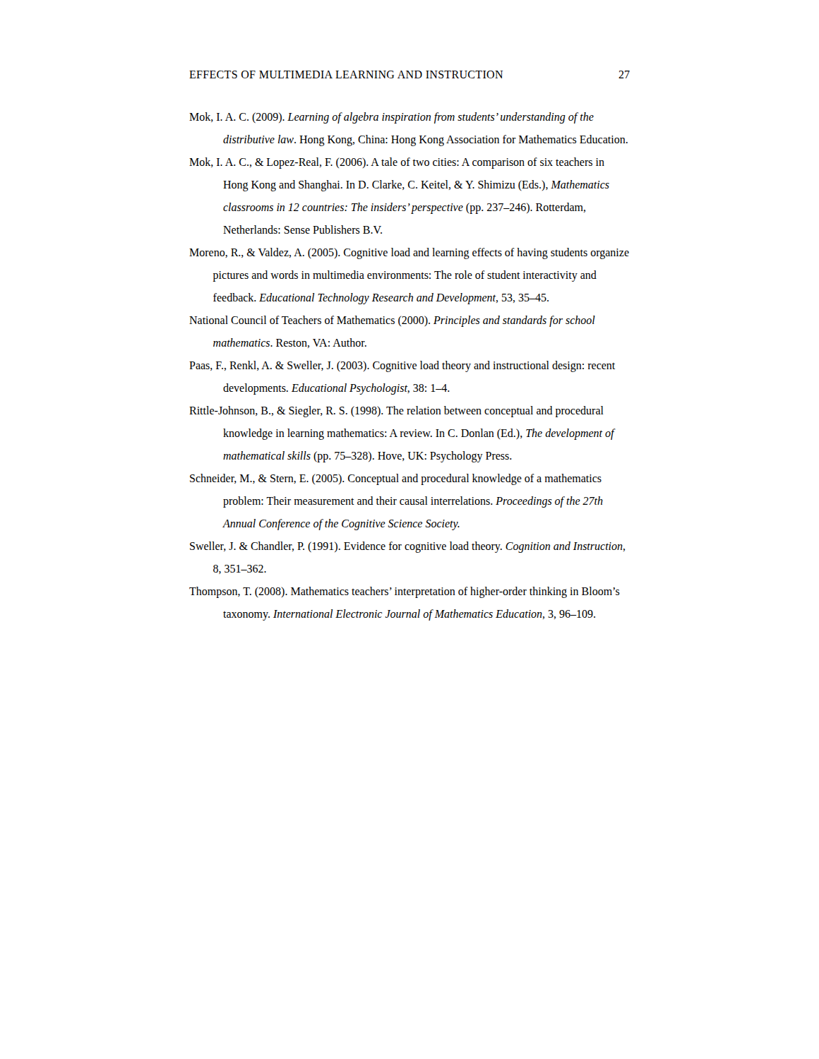Effects of Multimedia Learning and Instruction 27
Mok, I. A. C. (2009). Learning of algebra inspiration from students’ understanding of the distributive law. Hong Kong, China: Hong Kong Association for Mathematics Education.
Mok, I. A. C., & Lopez-Real, F. (2006). A tale of two cities: A comparison of six teachers in Hong Kong and Shanghai. In D. Clarke, C. Keitel, & Y. Shimizu (Eds.), Mathematics classrooms in 12 countries: The insiders’ perspective (pp. 237–246). Rotterdam, Netherlands: Sense Publishers B.V.
Moreno, R., & Valdez, A. (2005). Cognitive load and learning effects of having students organize pictures and words in multimedia environments: The role of student interactivity and feedback. Educational Technology Research and Development, 53, 35–45.
National Council of Teachers of Mathematics (2000). Principles and standards for school mathematics. Reston, VA: Author.
Paas, F., Renkl, A. & Sweller, J. (2003). Cognitive load theory and instructional design: recent developments. Educational Psychologist, 38: 1–4.
Rittle-Johnson, B., & Siegler, R. S. (1998). The relation between conceptual and procedural knowledge in learning mathematics: A review. In C. Donlan (Ed.), The development of mathematical skills (pp. 75–328). Hove, UK: Psychology Press.
Schneider, M., & Stern, E. (2005). Conceptual and procedural knowledge of a mathematics problem: Their measurement and their causal interrelations. Proceedings of the 27th Annual Conference of the Cognitive Science Society.
Sweller, J. & Chandler, P. (1991). Evidence for cognitive load theory. Cognition and Instruction, 8, 351–362.
Thompson, T. (2008). Mathematics teachers’ interpretation of higher-order thinking in Bloom’s taxonomy. International Electronic Journal of Mathematics Education, 3, 96–109.